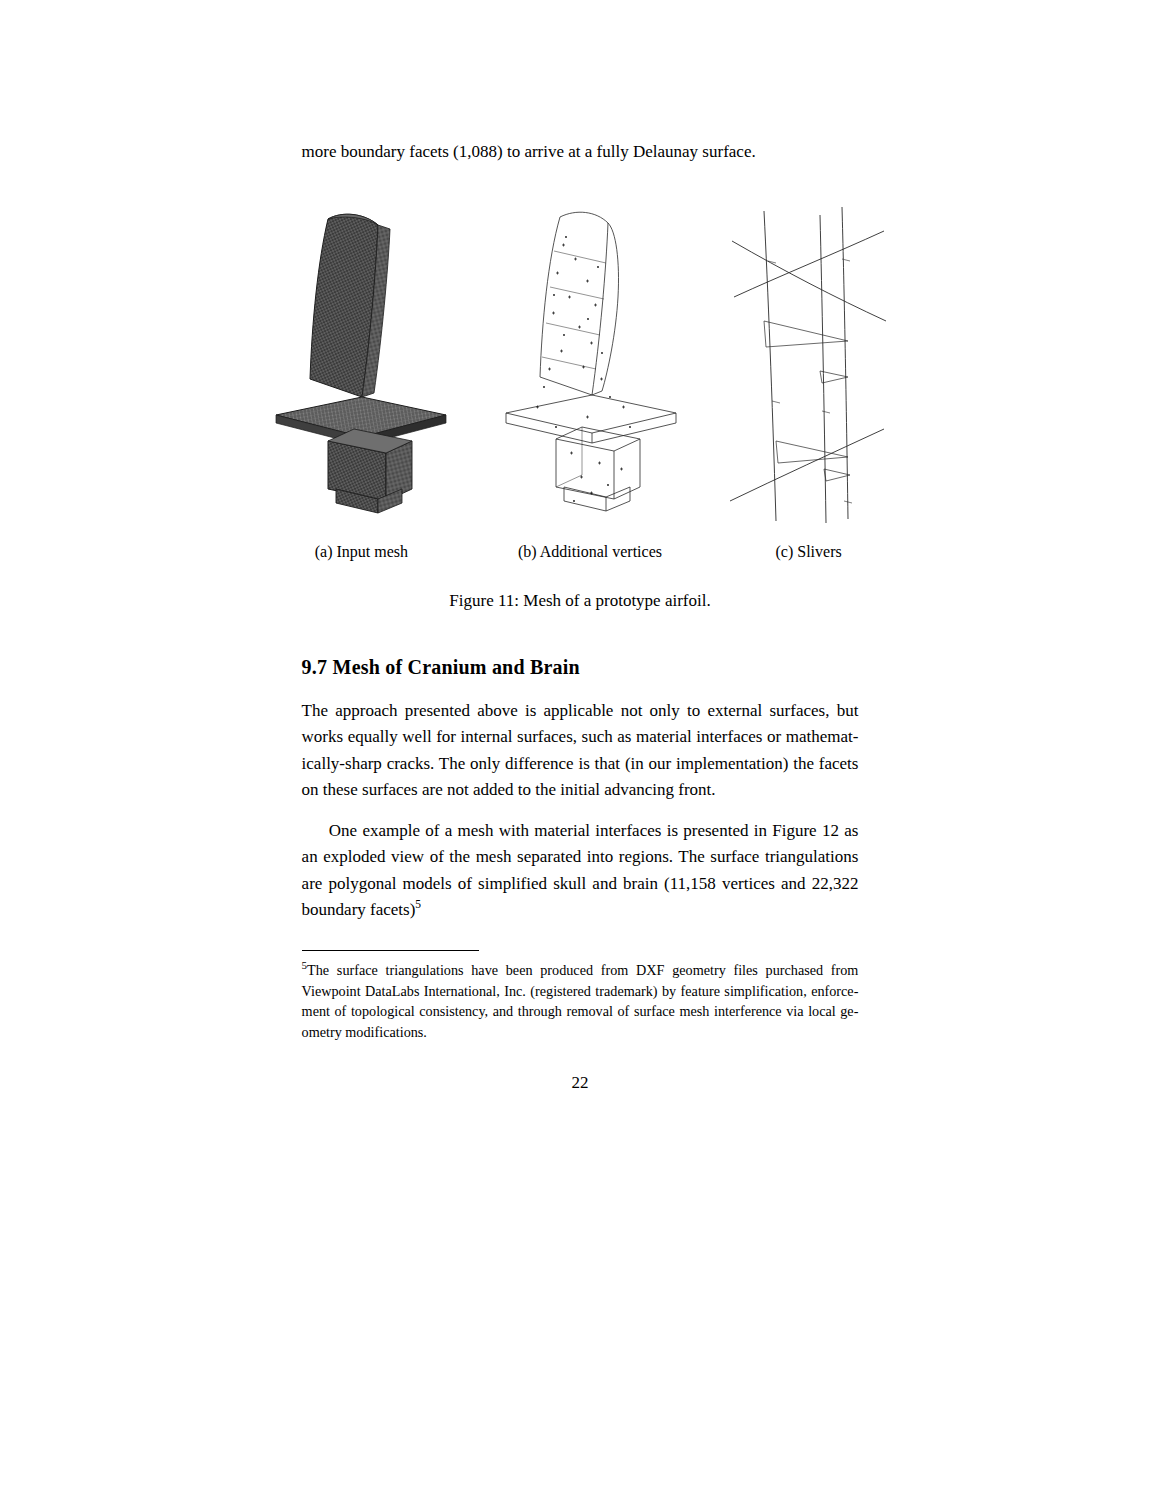more boundary facets (1,088) to arrive at a fully Delaunay surface.
(a) Input mesh
(b) Additional vertices
(c) Slivers
Figure 11: Mesh of a prototype airfoil.
9.7 Mesh of Cranium and Brain
The approach presented above is applicable not only to external surfaces, but works equally well for internal surfaces, such as material interfaces or mathematically-sharp cracks. The only difference is that (in our implementation) the facets on these surfaces are not added to the initial advancing front.
One example of a mesh with material interfaces is presented in Figure 12 as an exploded view of the mesh separated into regions. The surface triangulations are polygonal models of simplified skull and brain (11,158 vertices and 22,322 boundary facets)5
5The surface triangulations have been produced from DXF geometry files purchased from Viewpoint DataLabs International, Inc. (registered trademark) by feature simplification, enforcement of topological consistency, and through removal of surface mesh interference via local geometry modifications.
22